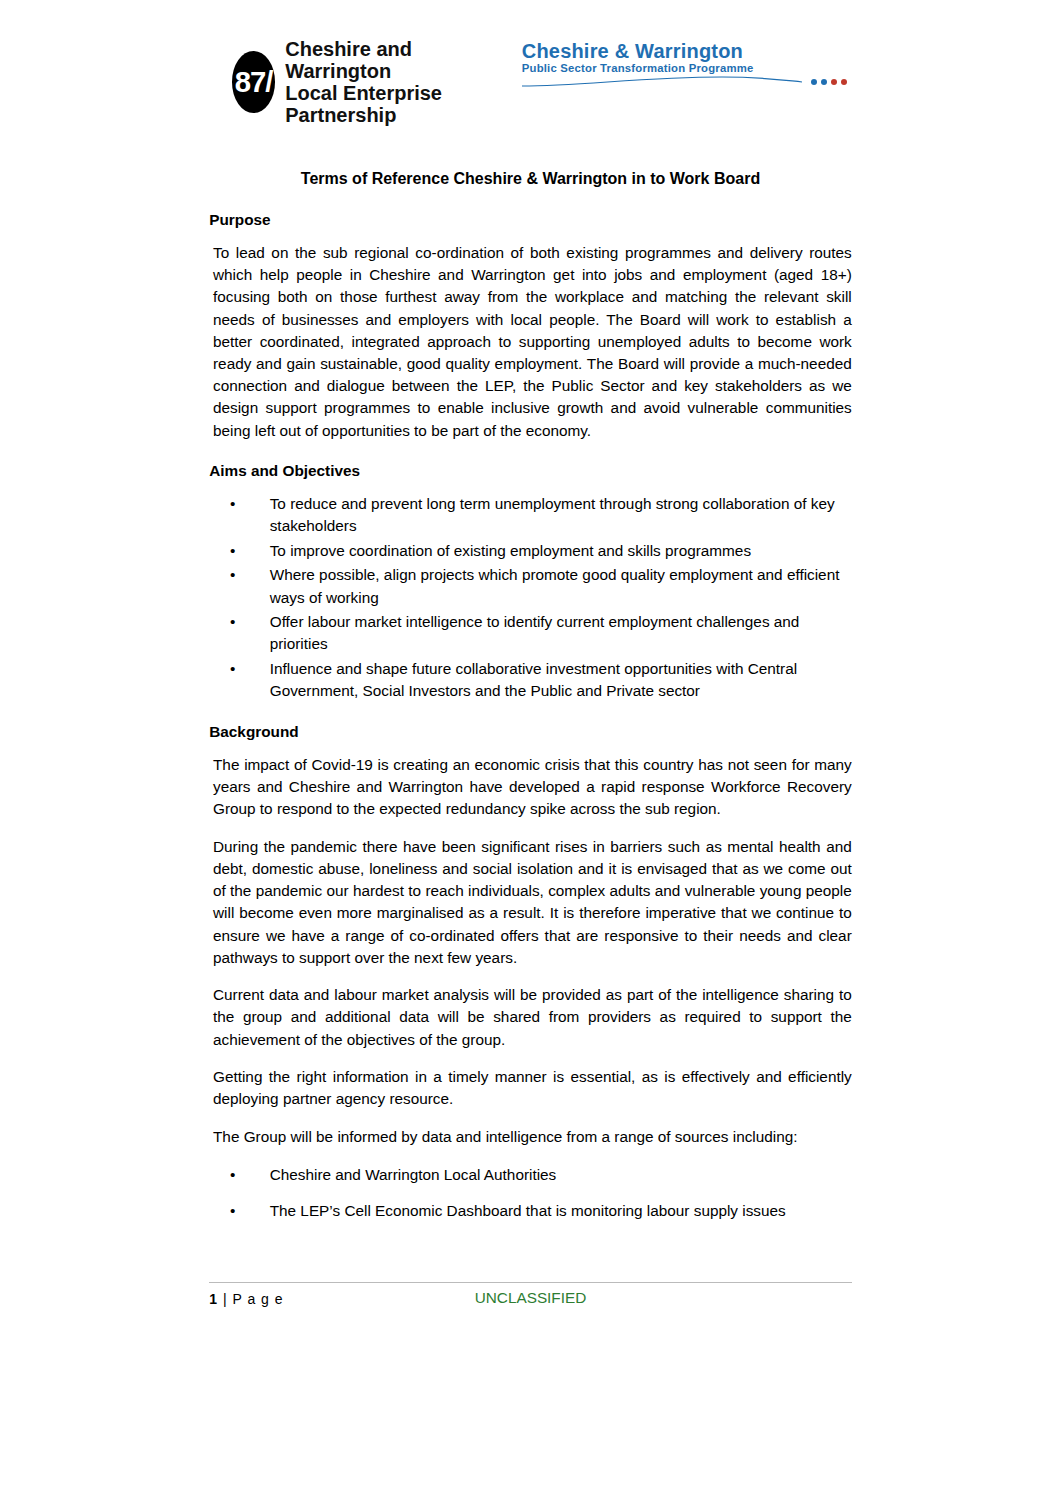87/
Cheshire and Warrington
Local Enterprise Partnership
Cheshire & Warrington
Public Sector Transformation Programme
Terms of Reference Cheshire & Warrington in to Work Board
Purpose
To lead on the sub regional co-ordination of both existing programmes and delivery routes which help people in Cheshire and Warrington get into jobs and employment (aged 18+) focusing both on those furthest away from the workplace and matching the relevant skill needs of businesses and employers with local people. The Board will work to establish a better coordinated, integrated approach to supporting unemployed adults to become work ready and gain sustainable, good quality employment. The Board will provide a much-needed connection and dialogue between the LEP, the Public Sector and key stakeholders as we design support programmes to enable inclusive growth and avoid vulnerable communities being left out of opportunities to be part of the economy.
Aims and Objectives
To reduce and prevent long term unemployment through strong collaboration of key stakeholders
To improve coordination of existing employment and skills programmes
Where possible, align projects which promote good quality employment and efficient ways of working
Offer labour market intelligence to identify current employment challenges and priorities
Influence and shape future collaborative investment opportunities with Central Government, Social Investors and the Public and Private sector
Background
The impact of Covid-19 is creating an economic crisis that this country has not seen for many years and Cheshire and Warrington have developed a rapid response Workforce Recovery Group to respond to the expected redundancy spike across the sub region.
During the pandemic there have been significant rises in barriers such as mental health and debt, domestic abuse, loneliness and social isolation and it is envisaged that as we come out of the pandemic our hardest to reach individuals, complex adults and vulnerable young people will become even more marginalised as a result. It is therefore imperative that we continue to ensure we have a range of co-ordinated offers that are responsive to their needs and clear pathways to support over the next few years.
Current data and labour market analysis will be provided as part of the intelligence sharing to the group and additional data will be shared from providers as required to support the achievement of the objectives of the group.
Getting the right information in a timely manner is essential, as is effectively and efficiently deploying partner agency resource.
The Group will be informed by data and intelligence from a range of sources including:
Cheshire and Warrington Local Authorities
The LEP’s Cell Economic Dashboard that is monitoring labour supply issues
UNCLASSIFIED
1 | P a g e